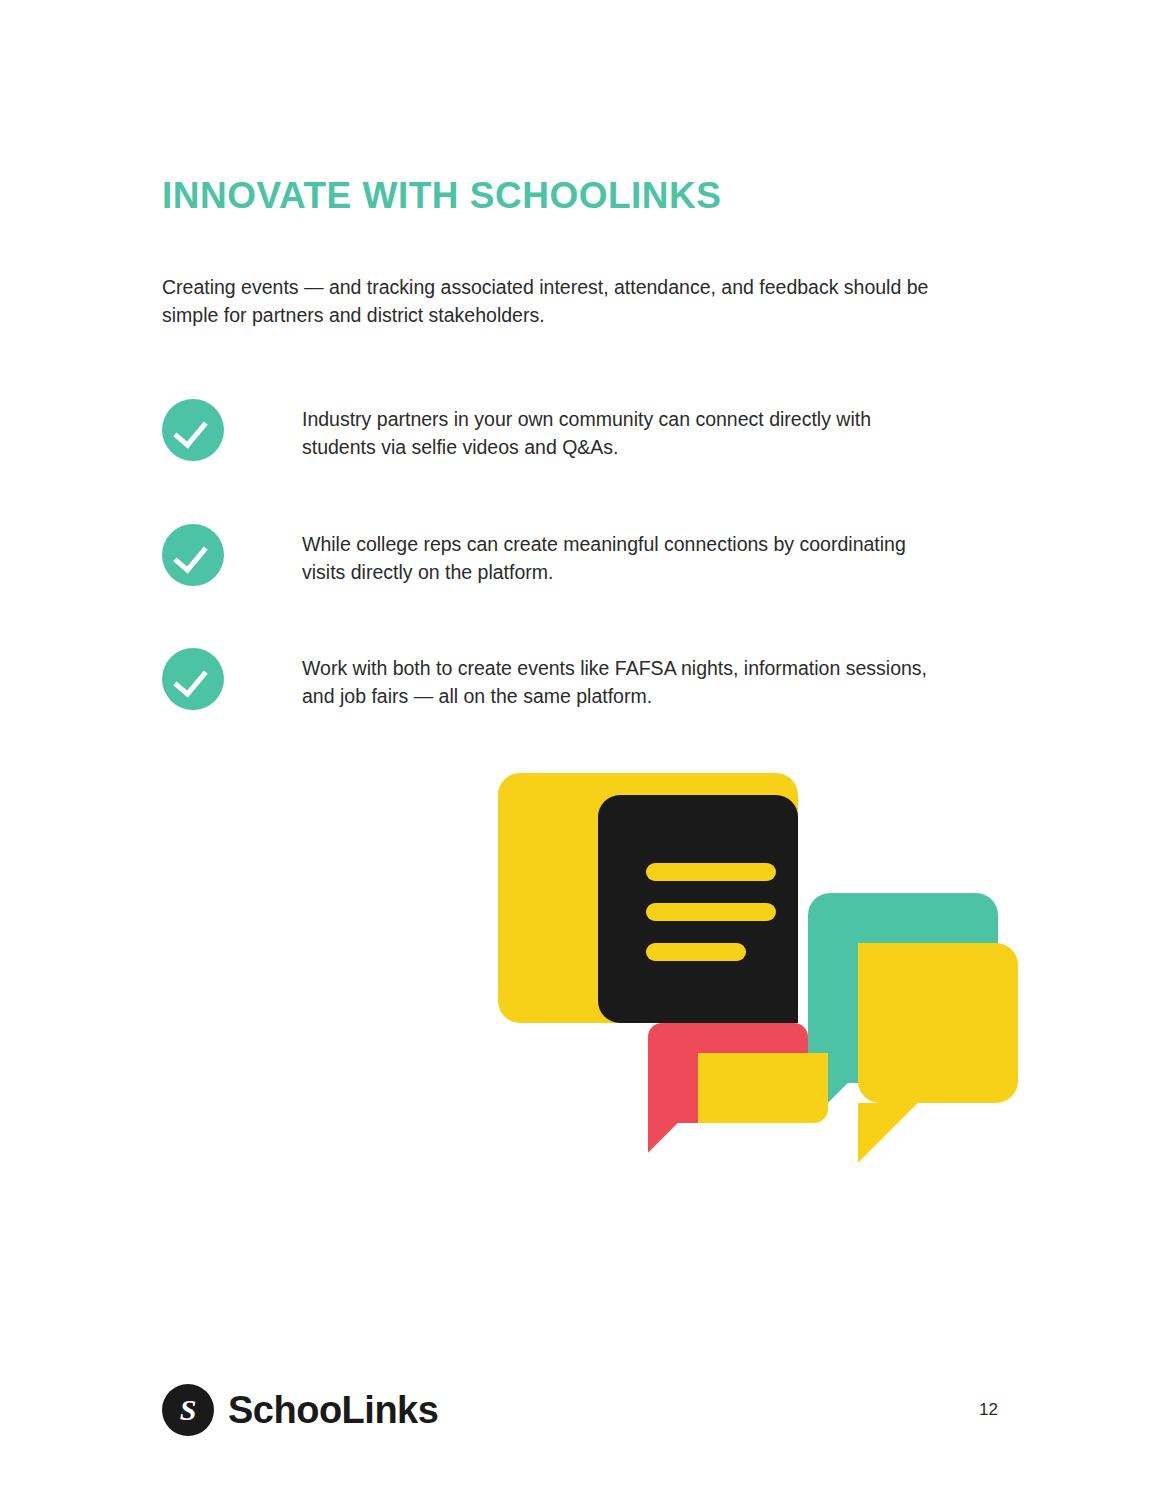INNOVATE WITH SCHOOLINKS
Creating events — and tracking associated interest, attendance, and feedback should be simple for partners and district stakeholders.
Industry partners in your own community can connect directly with students via selfie videos and Q&As.
While college reps can create meaningful connections by coordinating visits directly on the platform.
Work with both to create events like FAFSA nights, information sessions, and job fairs — all on the same platform.
SchooLinks
12